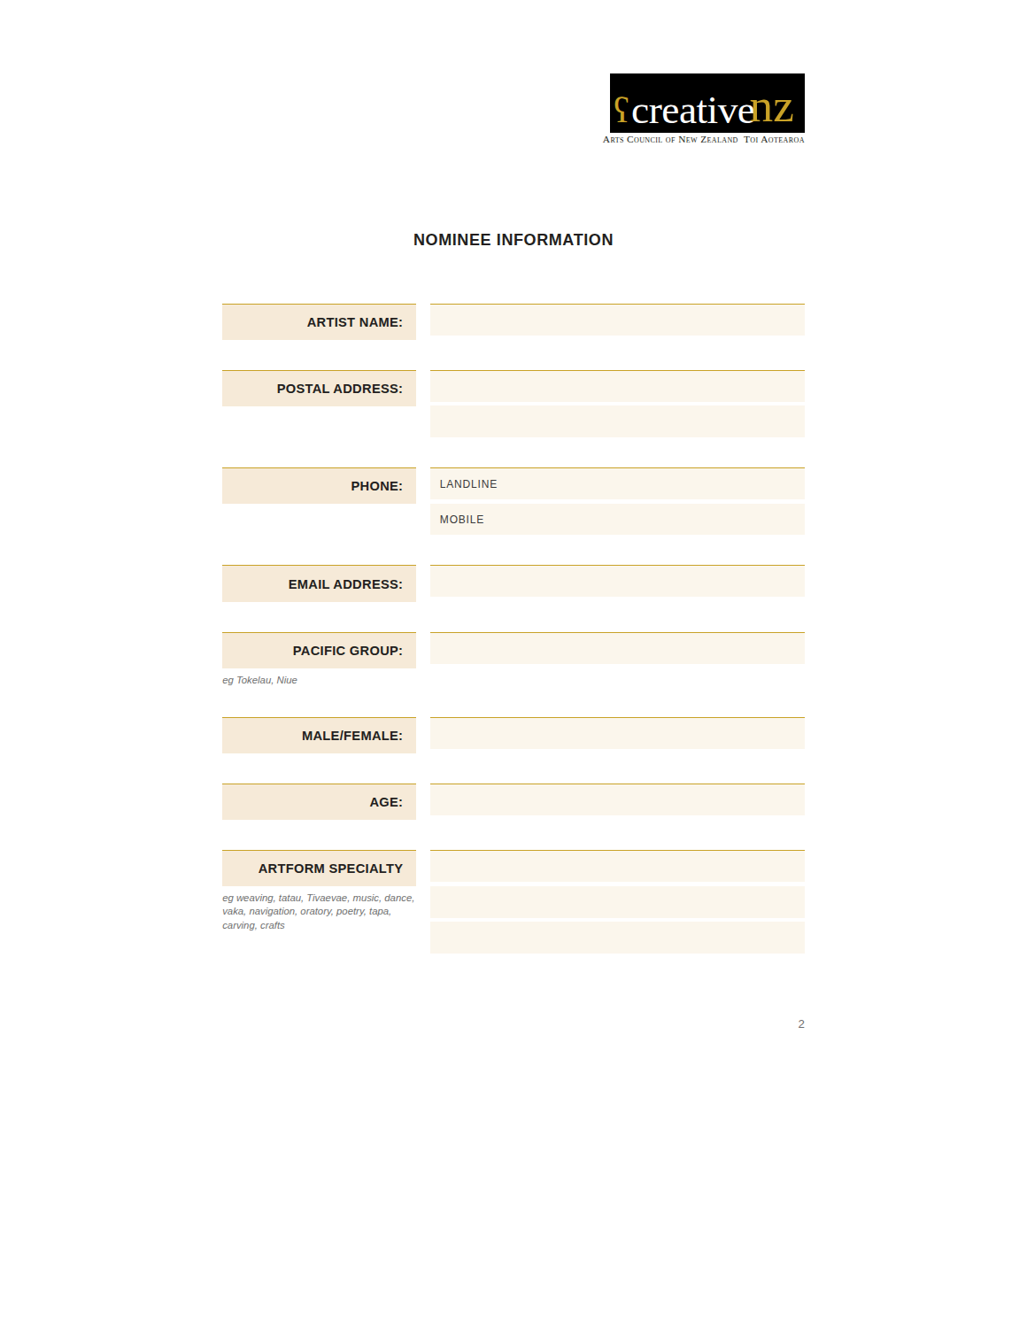ʕcreative nz
Arts Council of New Zealand Toi Aotearoa
NOMINEE INFORMATION
ARTIST NAME:
POSTAL ADDRESS:
PHONE:
LANDLINE
MOBILE
EMAIL ADDRESS:
PACIFIC GROUP:
eg Tokelau, Niue
MALE/FEMALE:
AGE:
ARTFORM SPECIALTY
eg weaving, tatau, Tivaevae, music, dance, vaka, navigation, oratory, poetry, tapa, carving, crafts
2